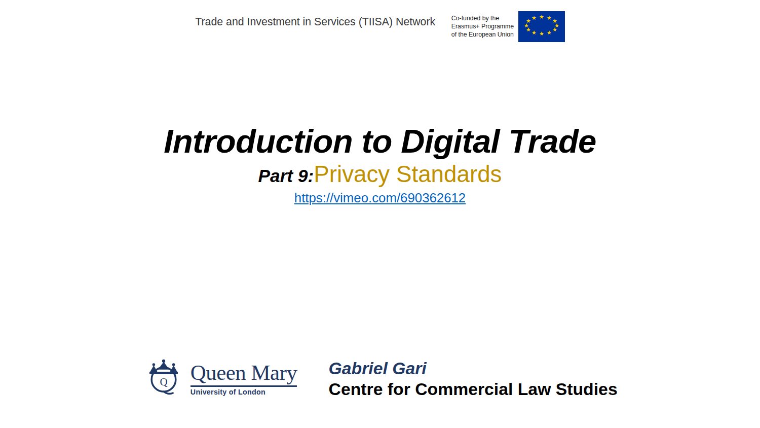Trade and Investment in Services (TIISA) Network
Co-funded by the
Erasmus+ Programme
of the European Union
★ ★ ★ ★ ★ ★ ★ ★ ★ ★ ★ ★
Introduction to Digital Trade
Part 9: Privacy Standards
https://vimeo.com/690362612
Q
Queen Mary
University of London
Gabriel Gari
Centre for Commercial Law Studies